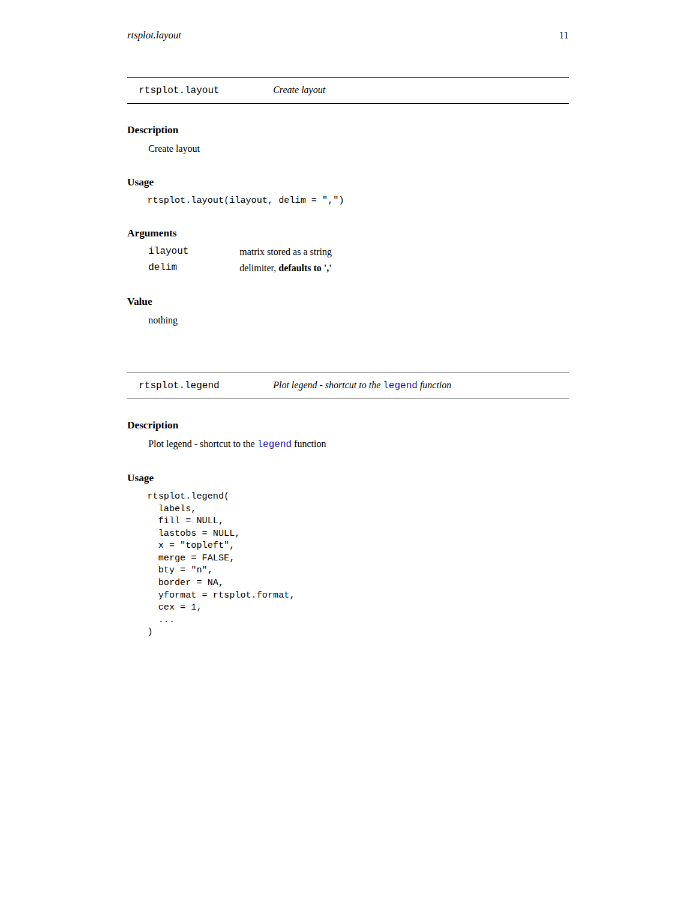rtsplot.layout 11
rtsplot.layout Create layout
Description
Create layout
Usage
rtsplot.layout(ilayout, delim = ",")
Arguments
ilayout
matrix stored as a string
delim
delimiter, defaults to ','
Value
nothing
rtsplot.legend Plot legend - shortcut to the legend function
Description
Plot legend - shortcut to the legend function
Usage
rtsplot.legend(
  labels,
  fill = NULL,
  lastobs = NULL,
  x = "topleft",
  merge = FALSE,
  bty = "n",
  border = NA,
  yformat = rtsplot.format,
  cex = 1,
  ...
)